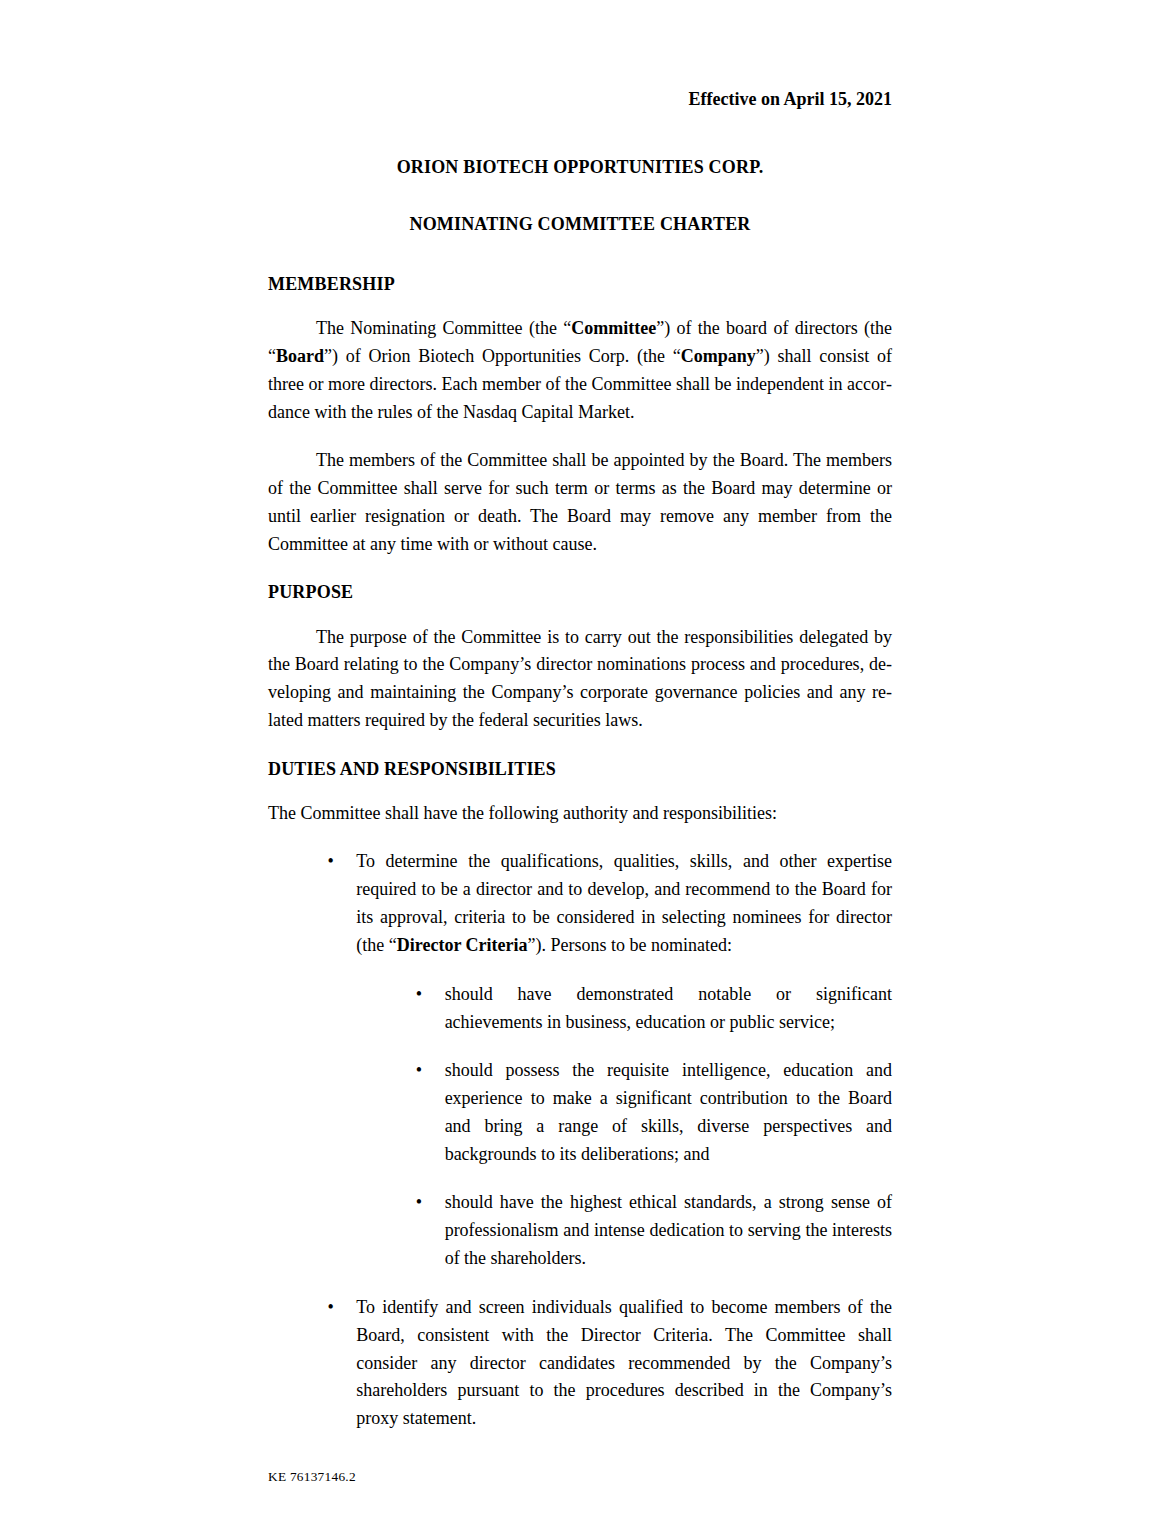Effective on April 15, 2021
ORION BIOTECH OPPORTUNITIES CORP.
NOMINATING COMMITTEE CHARTER
MEMBERSHIP
The Nominating Committee (the “Committee”) of the board of directors (the “Board”) of Orion Biotech Opportunities Corp. (the “Company”) shall consist of three or more directors. Each member of the Committee shall be independent in accordance with the rules of the Nasdaq Capital Market.
The members of the Committee shall be appointed by the Board. The members of the Committee shall serve for such term or terms as the Board may determine or until earlier resignation or death. The Board may remove any member from the Committee at any time with or without cause.
PURPOSE
The purpose of the Committee is to carry out the responsibilities delegated by the Board relating to the Company’s director nominations process and procedures, developing and maintaining the Company’s corporate governance policies and any related matters required by the federal securities laws.
DUTIES AND RESPONSIBILITIES
The Committee shall have the following authority and responsibilities:
To determine the qualifications, qualities, skills, and other expertise required to be a director and to develop, and recommend to the Board for its approval, criteria to be considered in selecting nominees for director (the “Director Criteria”). Persons to be nominated:
should have demonstrated notable or significant achievements in business, education or public service;
should possess the requisite intelligence, education and experience to make a significant contribution to the Board and bring a range of skills, diverse perspectives and backgrounds to its deliberations; and
should have the highest ethical standards, a strong sense of professionalism and intense dedication to serving the interests of the shareholders.
To identify and screen individuals qualified to become members of the Board, consistent with the Director Criteria. The Committee shall consider any director candidates recommended by the Company’s shareholders pursuant to the procedures described in the Company’s proxy statement.
KE 76137146.2